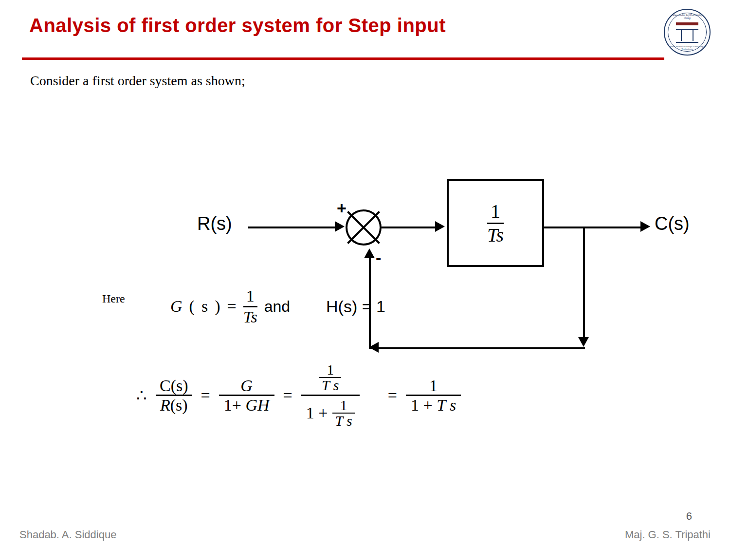Analysis of first order system for Step input
मदन मोहन मालवीय प्रौद्योगिकी विश्वविद्यालय, गोरखपुर
Madan Mohan Malaviya University of Technology
Consider a first order system as shown;
R(s)
C(s)
+
-
1 Ts
Here
G(s) = 1 Ts and H(s) = 1
∴ C(s) R(s) = G 1+ GH = 1 T s 1 + 1 T s = 1 1 + T s
6
Shadab. A. Siddique
Maj. G. S. Tripathi